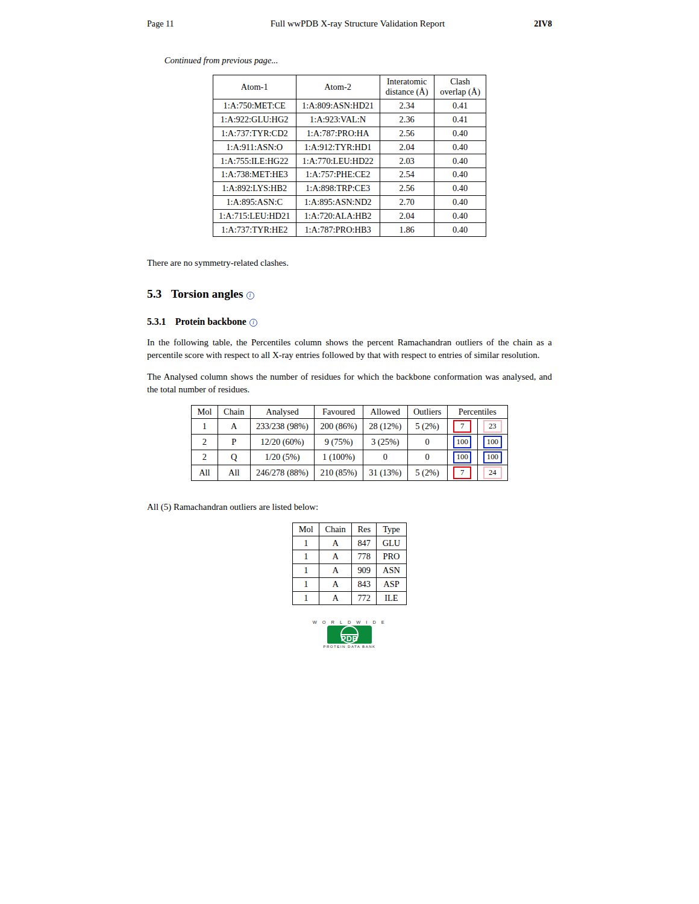Page 11
Full wwPDB X-ray Structure Validation Report
2IV8
Continued from previous page...
| Atom-1 | Atom-2 | Interatomic distance (Å) | Clash overlap (Å) |
| --- | --- | --- | --- |
| 1:A:750:MET:CE | 1:A:809:ASN:HD21 | 2.34 | 0.41 |
| 1:A:922:GLU:HG2 | 1:A:923:VAL:N | 2.36 | 0.41 |
| 1:A:737:TYR:CD2 | 1:A:787:PRO:HA | 2.56 | 0.40 |
| 1:A:911:ASN:O | 1:A:912:TYR:HD1 | 2.04 | 0.40 |
| 1:A:755:ILE:HG22 | 1:A:770:LEU:HD22 | 2.03 | 0.40 |
| 1:A:738:MET:HE3 | 1:A:757:PHE:CE2 | 2.54 | 0.40 |
| 1:A:892:LYS:HB2 | 1:A:898:TRP:CE3 | 2.56 | 0.40 |
| 1:A:895:ASN:C | 1:A:895:ASN:ND2 | 2.70 | 0.40 |
| 1:A:715:LEU:HD21 | 1:A:720:ALA:HB2 | 2.04 | 0.40 |
| 1:A:737:TYR:HE2 | 1:A:787:PRO:HB3 | 1.86 | 0.40 |
There are no symmetry-related clashes.
5.3 Torsion anglesi
5.3.1 Protein backbonei
In the following table, the Percentiles column shows the percent Ramachandran outliers of the chain as a percentile score with respect to all X-ray entries followed by that with respect to entries of similar resolution.
The Analysed column shows the number of residues for which the backbone conformation was analysed, and the total number of residues.
| Mol | Chain | Analysed | Favoured | Allowed | Outliers | Percentiles |
| --- | --- | --- | --- | --- | --- | --- |
| 1 | A | 233/238 (98%) | 200 (86%) | 28 (12%) | 5 (2%) | 7 | 23 |
| 2 | P | 12/20 (60%) | 9 (75%) | 3 (25%) | 0 | 100 | 100 |
| 2 | Q | 1/20 (5%) | 1 (100%) | 0 | 0 | 100 | 100 |
| All | All | 246/278 (88%) | 210 (85%) | 31 (13%) | 5 (2%) | 7 | 24 |
All (5) Ramachandran outliers are listed below:
| Mol | Chain | Res | Type |
| --- | --- | --- | --- |
| 1 | A | 847 | GLU |
| 1 | A | 778 | PRO |
| 1 | A | 909 | ASN |
| 1 | A | 843 | ASP |
| 1 | A | 772 | ILE |
W O R L D W I D E
PDB
PROTEIN DATA BANK